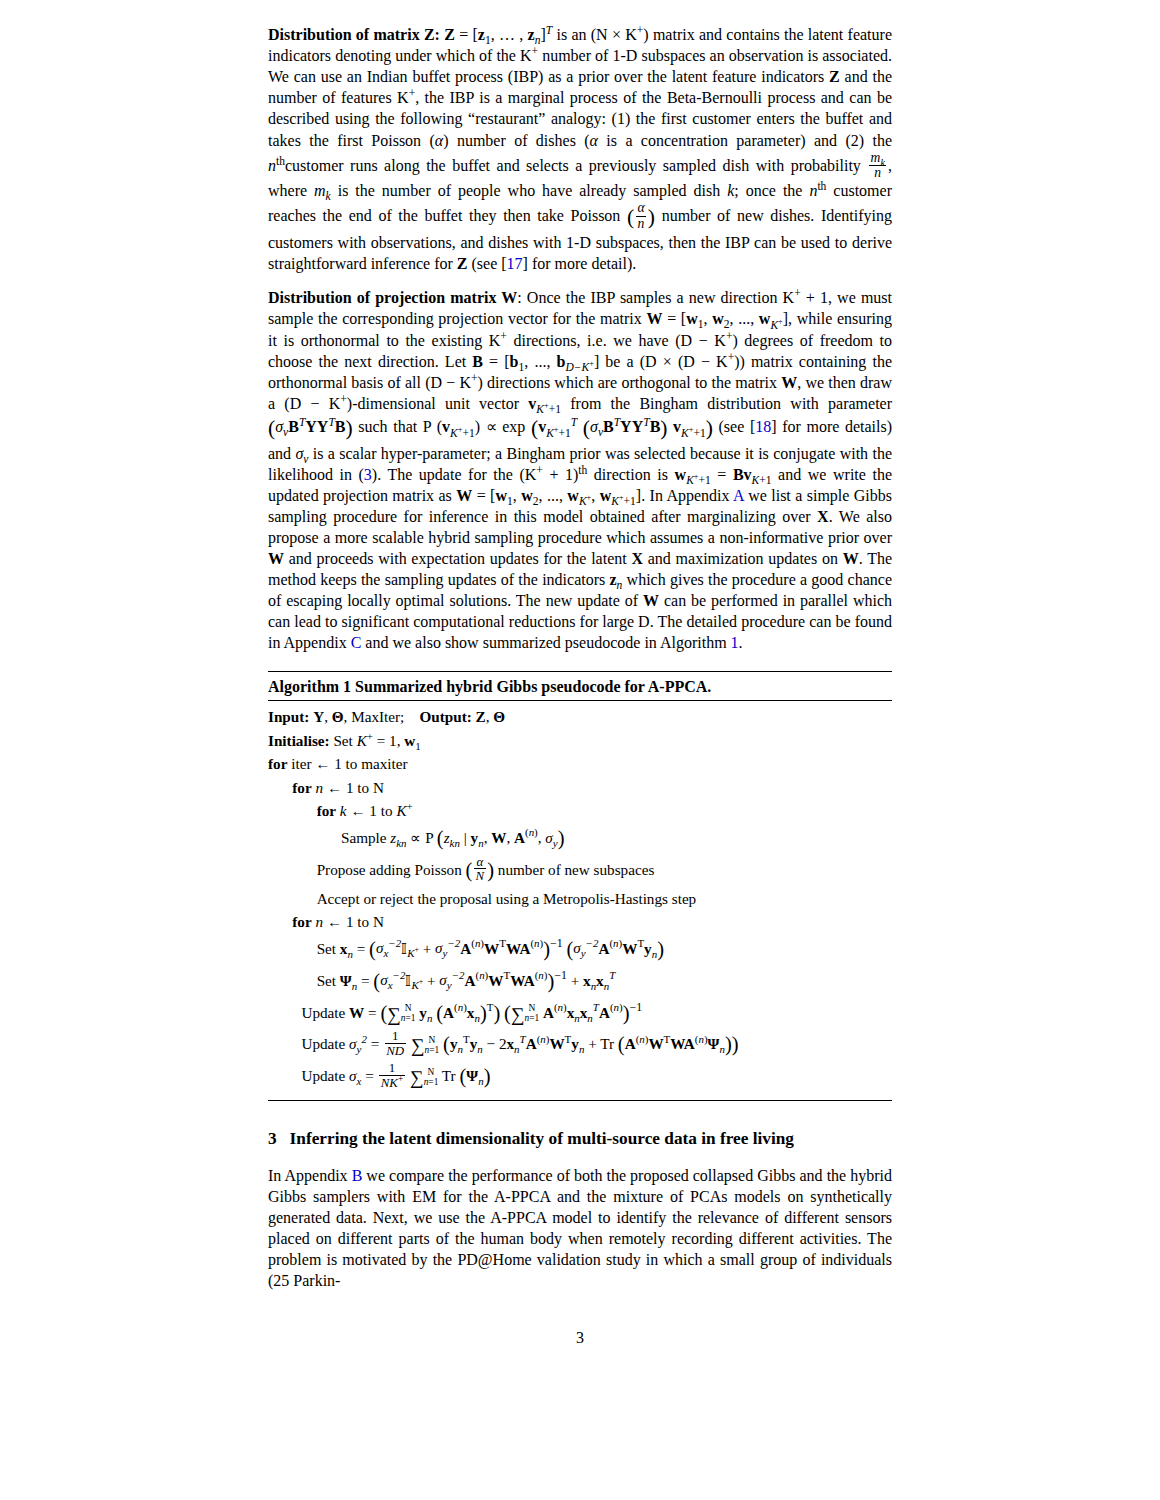Distribution of matrix Z: Z = [z1, … , zn]T is an (N × K+) matrix and contains the latent feature indicators denoting under which of the K+ number of 1-D subspaces an observation is associated. We can use an Indian buffet process (IBP) as a prior over the latent feature indicators Z and the number of features K+, the IBP is a marginal process of the Beta-Bernoulli process and can be described using the following “restaurant” analogy: (1) the first customer enters the buffet and takes the first Poisson (α) number of dishes (α is a concentration parameter) and (2) the nthcustomer runs along the buffet and selects a previously sampled dish with probability mk n, where mk is the number of people who have already sampled dish k; once the nth customer reaches the end of the buffet they then take Poisson (αn) number of new dishes. Identifying customers with observations, and dishes with 1-D subspaces, then the IBP can be used to derive straightforward inference for Z (see [17] for more detail).
Distribution of projection matrix W: Once the IBP samples a new direction K+ + 1, we must sample the corresponding projection vector for the matrix W = [w1, w2, ..., wK+], while ensuring it is orthonormal to the existing K+ directions, i.e. we have (D − K+) degrees of freedom to choose the next direction. Let B = [b1, ..., bD−K+] be a (D × (D − K+)) matrix containing the orthonormal basis of all (D − K+) directions which are orthogonal to the matrix W, we then draw a (D − K+)-dimensional unit vector vK++1 from the Bingham distribution with parameter (σv BTYYTB) such that P (vK++1) ∝ exp (vK++1T (σv BTYYTB) vK++1) (see [18] for more details) and σv is a scalar hyper-parameter; a Bingham prior was selected because it is conjugate with the likelihood in (3). The update for the (K+ + 1)th direction is wK++1 = BvK+1 and we write the updated projection matrix as W = [w1, w2, ..., wK+, wK++1]. In Appendix A we list a simple Gibbs sampling procedure for inference in this model obtained after marginalizing over X. We also propose a more scalable hybrid sampling procedure which assumes a non-informative prior over W and proceeds with expectation updates for the latent X and maximization updates on W. The method keeps the sampling updates of the indicators zn which gives the procedure a good chance of escaping locally optimal solutions. The new update of W can be performed in parallel which can lead to significant computational reductions for large D. The detailed procedure can be found in Appendix C and we also show summarized pseudocode in Algorithm 1.
Algorithm 1 Summarized hybrid Gibbs pseudocode for A-PPCA.
Input: Y, Θ, MaxIter; Output: Z, Θ Initialise: Set K+ = 1, w1 for iter ← 1 to maxiter for n ← 1 to N for k ← 1 to K+ Sample zkn ∝ P (zkn | yn, W, A(n), σy) Propose adding Poisson (αN) number of new subspaces Accept or reject the proposal using a Metropolis-Hastings step for n ← 1 to N Set xn = (σx−2 𝕀K+ + σy−2 A(n)WTWA(n))−1 (σy−2 A(n)WTyn) Set Ψn = (σx−2 𝕀K+ + σy−2 A(n)WTWA(n))−1 + xnxnT Update W = (∑Nn=1 yn (A(n)xn)T) (∑Nn=1 A(n)xnxnTA(n))−1 Update σy2 = 1 ND ∑Nn=1 (ynTyn − 2xnTA(n)WTyn + Tr (A(n)WTWA(n)Ψn)) Update σx = 1 NK+ ∑Nn=1 Tr (Ψn)
3 Inferring the latent dimensionality of multi-source data in free living
In Appendix B we compare the performance of both the proposed collapsed Gibbs and the hybrid Gibbs samplers with EM for the A-PPCA and the mixture of PCAs models on synthetically generated data. Next, we use the A-PPCA model to identify the relevance of different sensors placed on different parts of the human body when remotely recording different activities. The problem is motivated by the PD@Home validation study in which a small group of individuals (25 Parkin-
3